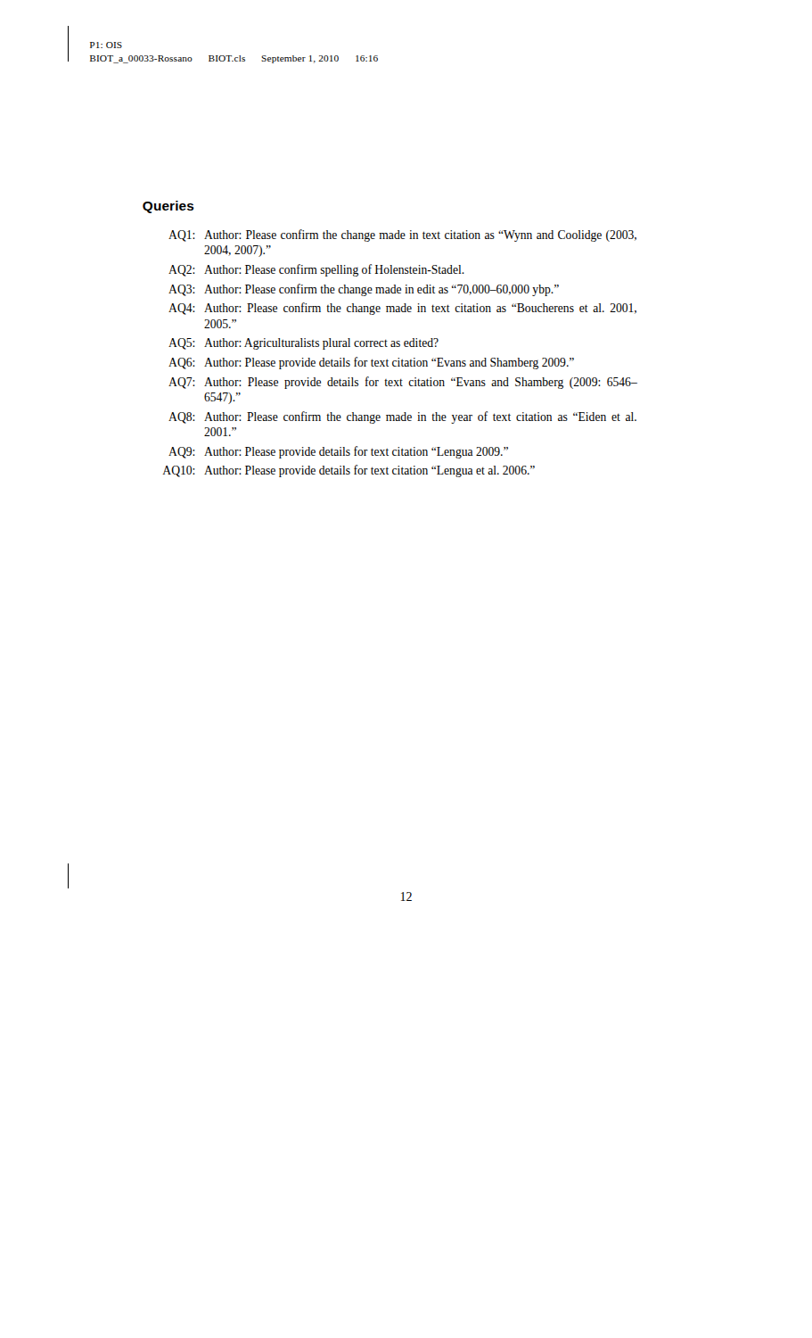P1: OIS
BIOT_a_00033-Rossano BIOT.cls September 1, 2010 16:16
Queries
AQ1: Author: Please confirm the change made in text citation as “Wynn and Coolidge (2003, 2004, 2007).”
AQ2: Author: Please confirm spelling of Holenstein-Stadel.
AQ3: Author: Please confirm the change made in edit as “70,000–60,000 ybp.”
AQ4: Author: Please confirm the change made in text citation as “Boucherens et al. 2001, 2005.”
AQ5: Author: Agriculturalists plural correct as edited?
AQ6: Author: Please provide details for text citation “Evans and Shamberg 2009.”
AQ7: Author: Please provide details for text citation “Evans and Shamberg (2009: 6546–6547).”
AQ8: Author: Please confirm the change made in the year of text citation as “Eiden et al. 2001.”
AQ9: Author: Please provide details for text citation “Lengua 2009.”
AQ10: Author: Please provide details for text citation “Lengua et al. 2006.”
12